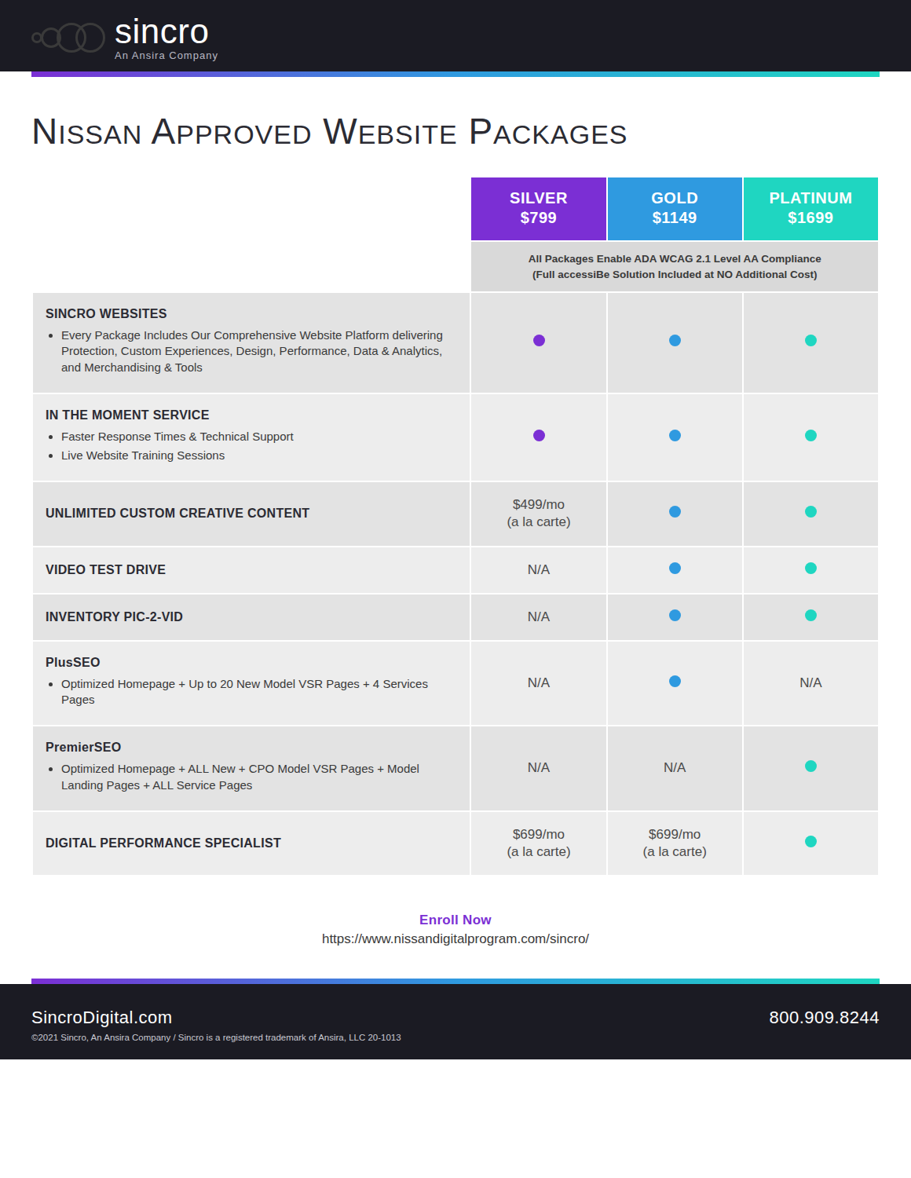sincro
An Ansira Company
NISSAN APPROVED WEBSITE PACKAGES
| | SILVER $799 | GOLD $1149 | PLATINUM $1699 |
| --- | --- | --- | --- |
| | All Packages Enable ADA WCAG 2.1 Level AA Compliance (Full accessiBe Solution Included at NO Additional Cost) |
| Sincro Websites Every Package Includes Our Comprehensive Website Platform delivering Protection, Custom Experiences, Design, Performance, Data & Analytics, and Merchandising & Tools | | | |
| In the Moment Service Faster Response Times & Technical Support Live Website Training Sessions | | | |
| Unlimited Custom Creative Content | $499/mo (a la carte) | | |
| Video Test Drive | N/A | | |
| Inventory Pic-2-Vid | N/A | | |
| PlusSEO Optimized Homepage + Up to 20 New Model VSR Pages + 4 Services Pages | N/A | | N/A |
| PremierSEO Optimized Homepage + ALL New + CPO Model VSR Pages + Model Landing Pages + ALL Service Pages | N/A | N/A | |
| Digital Performance Specialist | $699/mo (a la carte) | $699/mo (a la carte) | |
Enroll Now
https://www.nissandigitalprogram.com/sincro/
SincroDigital.com
©2021 Sincro, An Ansira Company / Sincro is a registered trademark of Ansira, LLC 20-1013
800.909.8244